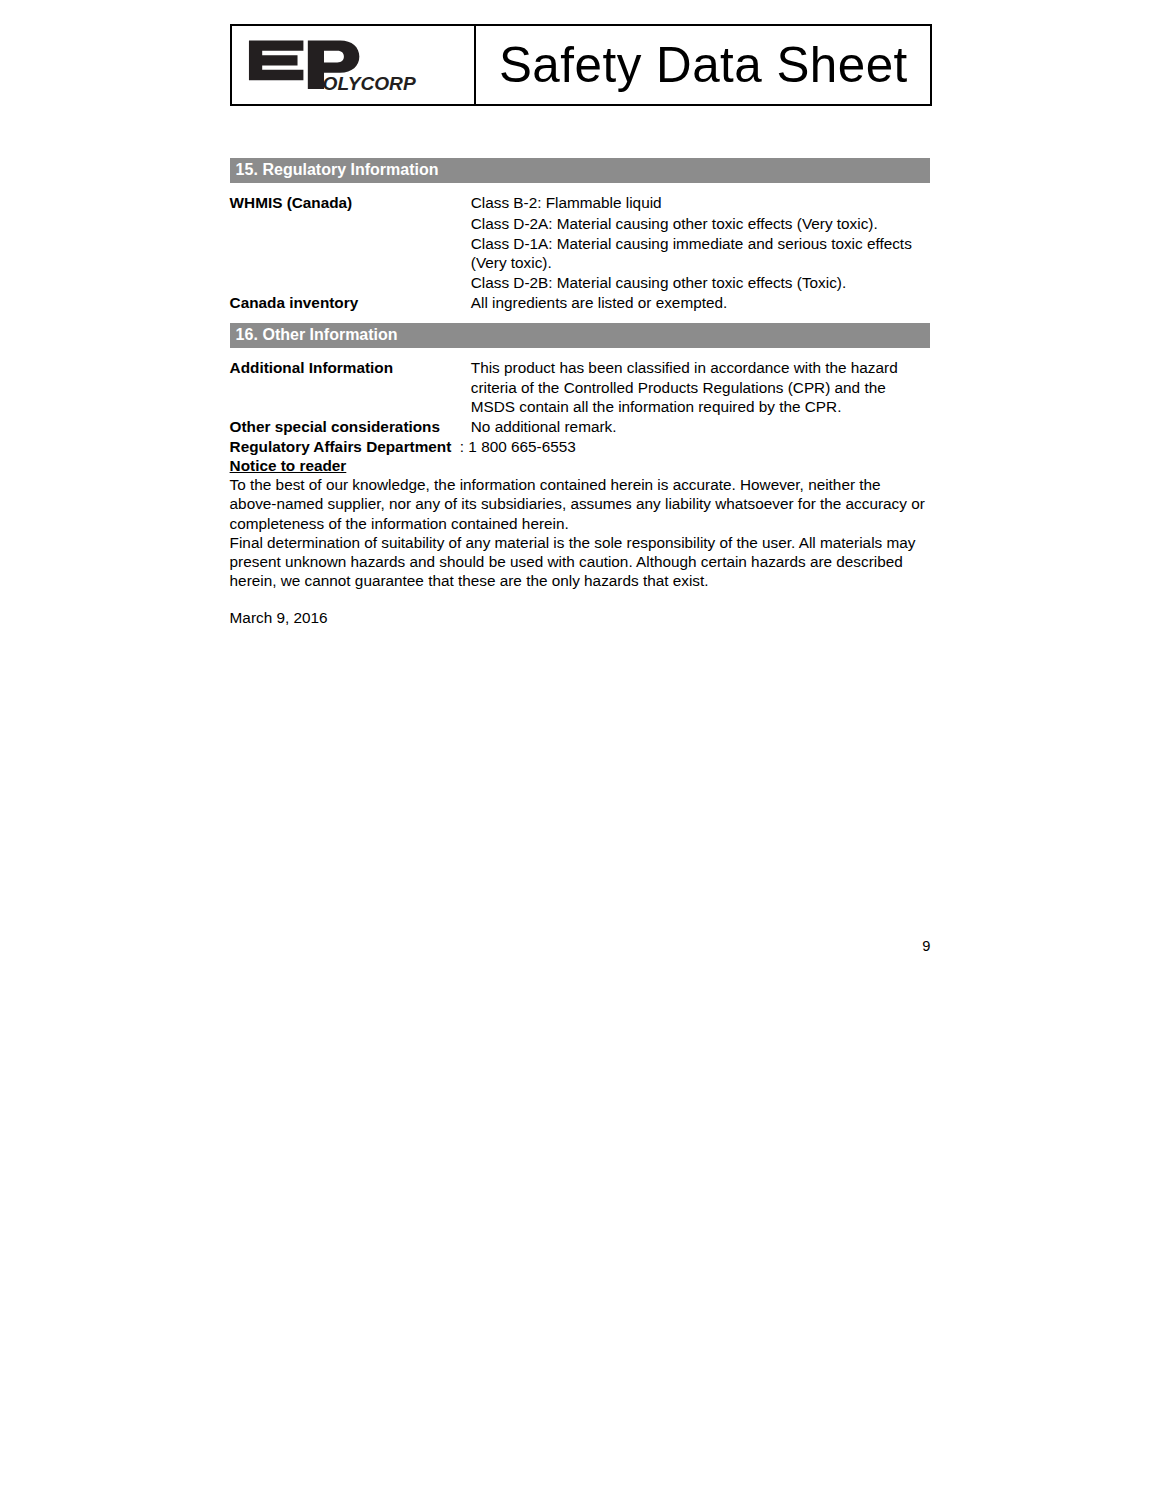OLYCORP
Safety Data Sheet
15. Regulatory Information
| WHMIS (Canada) | Class B-2: Flammable liquid |
| | Class D-2A: Material causing other toxic effects (Very toxic). |
| | Class D-1A: Material causing immediate and serious toxic effects (Very toxic). |
| | Class D-2B: Material causing other toxic effects (Toxic). |
| Canada inventory | All ingredients are listed or exempted. |
16. Other Information
| Additional Information | This product has been classified in accordance with the hazard criteria of the Controlled Products Regulations (CPR) and the MSDS contain all the information required by the CPR. |
| Other special considerations | No additional remark. |
Regulatory Affairs Department : 1 800 665-6553
Notice to reader
To the best of our knowledge, the information contained herein is accurate. However, neither the above-named supplier, nor any of its subsidiaries, assumes any liability whatsoever for the accuracy or completeness of the information contained herein.
Final determination of suitability of any material is the sole responsibility of the user. All materials may present unknown hazards and should be used with caution. Although certain hazards are described herein, we cannot guarantee that these are the only hazards that exist.
March 9, 2016
9